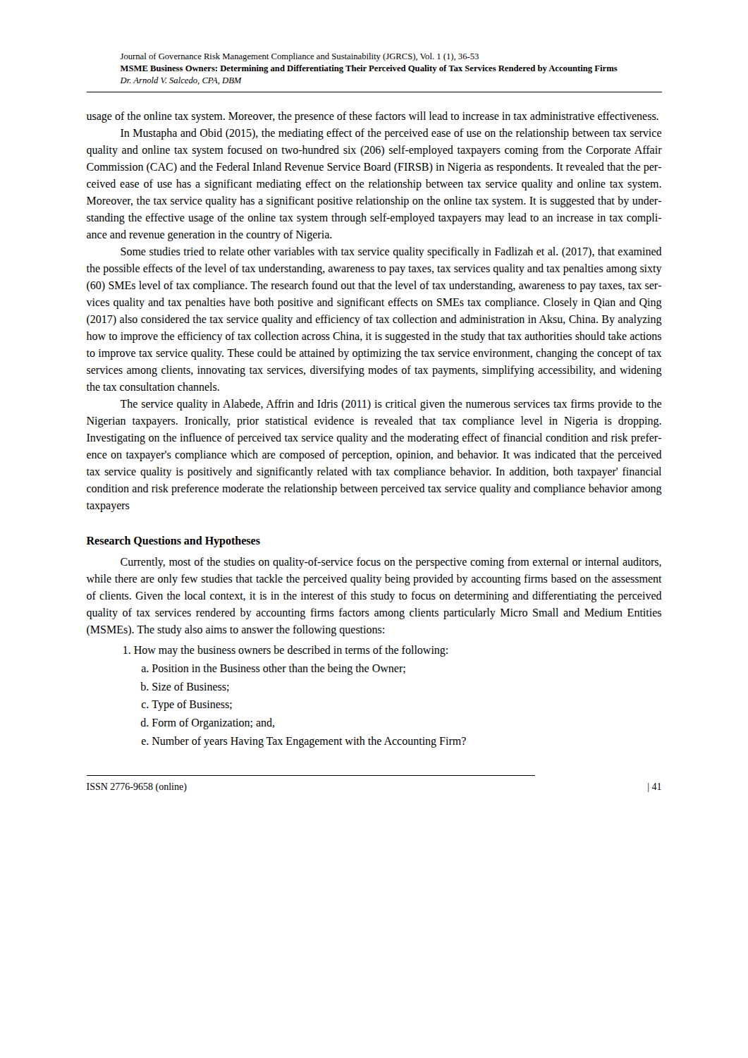Journal of Governance Risk Management Compliance and Sustainability (JGRCS), Vol. 1 (1), 36-53
MSME Business Owners: Determining and Differentiating Their Perceived Quality of Tax Services Rendered by Accounting Firms
Dr. Arnold V. Salcedo, CPA, DBM
usage of the online tax system. Moreover, the presence of these factors will lead to increase in tax administrative effectiveness.
In Mustapha and Obid (2015), the mediating effect of the perceived ease of use on the relationship between tax service quality and online tax system focused on two-hundred six (206) self-employed taxpayers coming from the Corporate Affair Commission (CAC) and the Federal Inland Revenue Service Board (FIRSB) in Nigeria as respondents. It revealed that the perceived ease of use has a significant mediating effect on the relationship between tax service quality and online tax system. Moreover, the tax service quality has a significant positive relationship on the online tax system. It is suggested that by understanding the effective usage of the online tax system through self-employed taxpayers may lead to an increase in tax compliance and revenue generation in the country of Nigeria.
Some studies tried to relate other variables with tax service quality specifically in Fadlizah et al. (2017), that examined the possible effects of the level of tax understanding, awareness to pay taxes, tax services quality and tax penalties among sixty (60) SMEs level of tax compliance. The research found out that the level of tax understanding, awareness to pay taxes, tax services quality and tax penalties have both positive and significant effects on SMEs tax compliance. Closely in Qian and Qing (2017) also considered the tax service quality and efficiency of tax collection and administration in Aksu, China. By analyzing how to improve the efficiency of tax collection across China, it is suggested in the study that tax authorities should take actions to improve tax service quality. These could be attained by optimizing the tax service environment, changing the concept of tax services among clients, innovating tax services, diversifying modes of tax payments, simplifying accessibility, and widening the tax consultation channels.
The service quality in Alabede, Affrin and Idris (2011) is critical given the numerous services tax firms provide to the Nigerian taxpayers. Ironically, prior statistical evidence is revealed that tax compliance level in Nigeria is dropping. Investigating on the influence of perceived tax service quality and the moderating effect of financial condition and risk preference on taxpayer's compliance which are composed of perception, opinion, and behavior. It was indicated that the perceived tax service quality is positively and significantly related with tax compliance behavior. In addition, both taxpayer' financial condition and risk preference moderate the relationship between perceived tax service quality and compliance behavior among taxpayers
Research Questions and Hypotheses
Currently, most of the studies on quality-of-service focus on the perspective coming from external or internal auditors, while there are only few studies that tackle the perceived quality being provided by accounting firms based on the assessment of clients. Given the local context, it is in the interest of this study to focus on determining and differentiating the perceived quality of tax services rendered by accounting firms factors among clients particularly Micro Small and Medium Entities (MSMEs). The study also aims to answer the following questions:
How may the business owners be described in terms of the following:
Position in the Business other than the being the Owner;
Size of Business;
Type of Business;
Form of Organization; and,
Number of years Having Tax Engagement with the Accounting Firm?
ISSN 2776-9658 (online) | 41